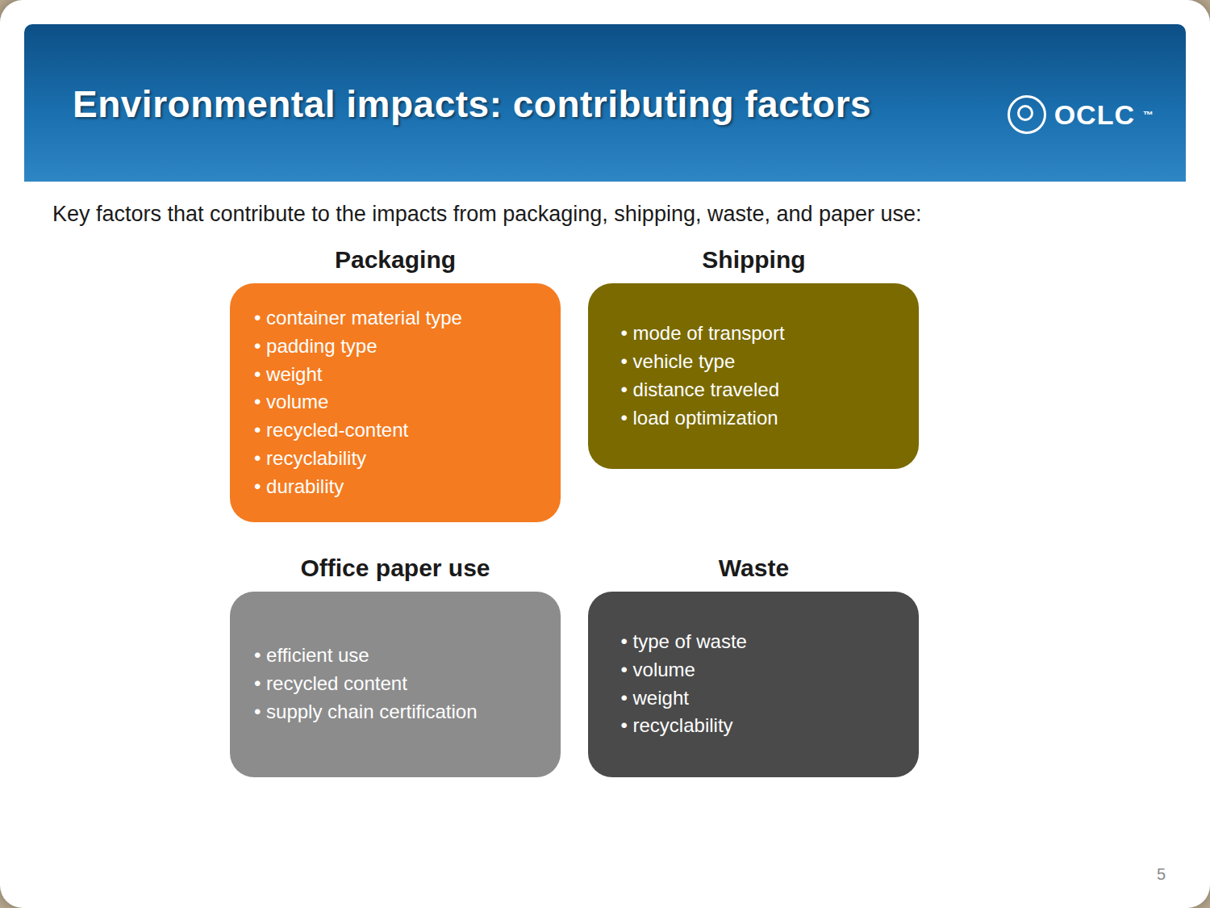Environmental impacts: contributing factors
OCLC™
Key factors that contribute to the impacts from packaging, shipping, waste, and paper use:
Packaging
container material type
padding type
weight
volume
recycled-content
recyclability
durability
Shipping
mode of transport
vehicle type
distance traveled
load optimization
Office paper use
efficient use
recycled content
supply chain certification
Waste
type of waste
volume
weight
recyclability
5